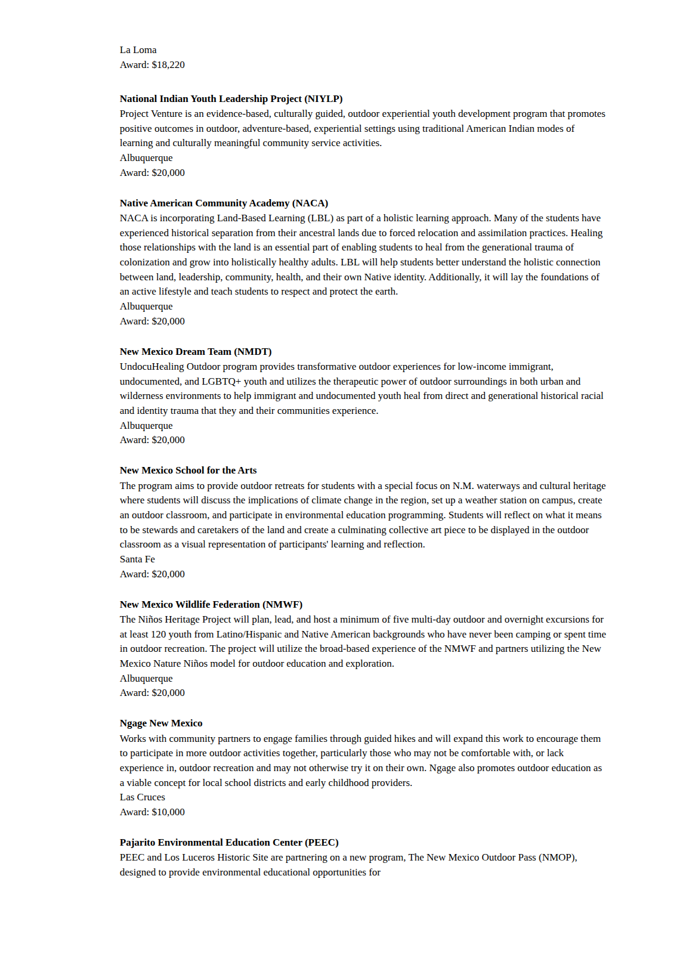La Loma
Award: $18,220
National Indian Youth Leadership Project (NIYLP)
Project Venture is an evidence-based, culturally guided, outdoor experiential youth development program that promotes positive outcomes in outdoor, adventure-based, experiential settings using traditional American Indian modes of learning and culturally meaningful community service activities.
Albuquerque
Award: $20,000
Native American Community Academy (NACA)
NACA is incorporating Land-Based Learning (LBL) as part of a holistic learning approach. Many of the students have experienced historical separation from their ancestral lands due to forced relocation and assimilation practices. Healing those relationships with the land is an essential part of enabling students to heal from the generational trauma of colonization and grow into holistically healthy adults. LBL will help students better understand the holistic connection between land, leadership, community, health, and their own Native identity. Additionally, it will lay the foundations of an active lifestyle and teach students to respect and protect the earth.
Albuquerque
Award: $20,000
New Mexico Dream Team (NMDT)
UndocuHealing Outdoor program provides transformative outdoor experiences for low-income immigrant, undocumented, and LGBTQ+ youth and utilizes the therapeutic power of outdoor surroundings in both urban and wilderness environments to help immigrant and undocumented youth heal from direct and generational historical racial and identity trauma that they and their communities experience.
Albuquerque
Award: $20,000
New Mexico School for the Arts
The program aims to provide outdoor retreats for students with a special focus on N.M. waterways and cultural heritage where students will discuss the implications of climate change in the region, set up a weather station on campus, create an outdoor classroom, and participate in environmental education programming. Students will reflect on what it means to be stewards and caretakers of the land and create a culminating collective art piece to be displayed in the outdoor classroom as a visual representation of participants' learning and reflection.
Santa Fe
Award: $20,000
New Mexico Wildlife Federation (NMWF)
The Niños Heritage Project will plan, lead, and host a minimum of five multi-day outdoor and overnight excursions for at least 120 youth from Latino/Hispanic and Native American backgrounds who have never been camping or spent time in outdoor recreation. The project will utilize the broad-based experience of the NMWF and partners utilizing the New Mexico Nature Niños model for outdoor education and exploration.
Albuquerque
Award: $20,000
Ngage New Mexico
Works with community partners to engage families through guided hikes and will expand this work to encourage them to participate in more outdoor activities together, particularly those who may not be comfortable with, or lack experience in, outdoor recreation and may not otherwise try it on their own. Ngage also promotes outdoor education as a viable concept for local school districts and early childhood providers.
Las Cruces
Award: $10,000
Pajarito Environmental Education Center (PEEC)
PEEC and Los Luceros Historic Site are partnering on a new program, The New Mexico Outdoor Pass (NMOP), designed to provide environmental educational opportunities for